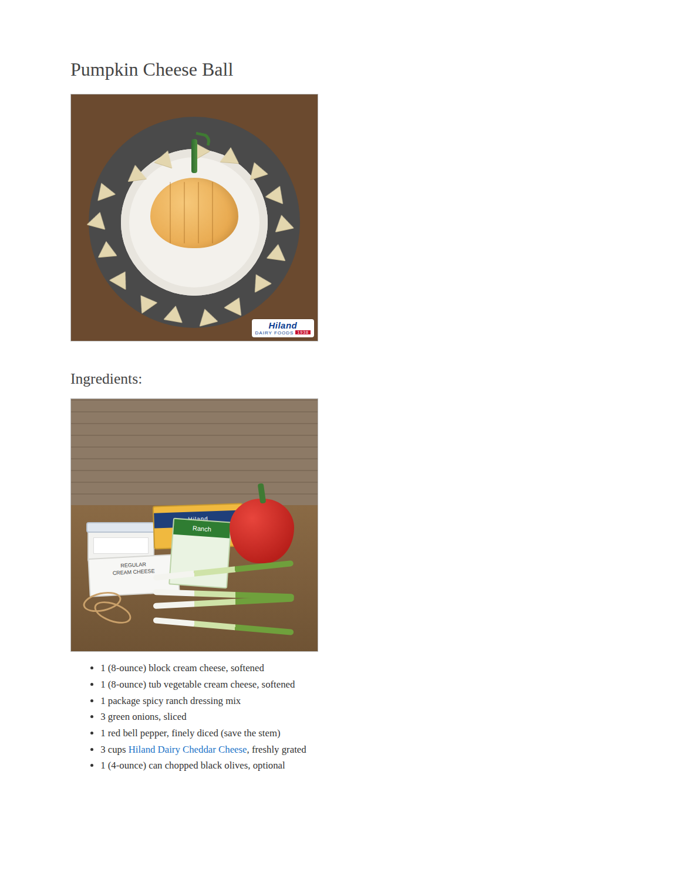Pumpkin Cheese Ball
Hiland DAIRY FOODS1938
Ingredients:
Hiland
REGULAR
CREAM CHEESE
Ranch
Hiland
1 (8-ounce) block cream cheese, softened
1 (8-ounce) tub vegetable cream cheese, softened
1 package spicy ranch dressing mix
3 green onions, sliced
1 red bell pepper, finely diced (save the stem)
3 cups Hiland Dairy Cheddar Cheese, freshly grated
1 (4-ounce) can chopped black olives, optional